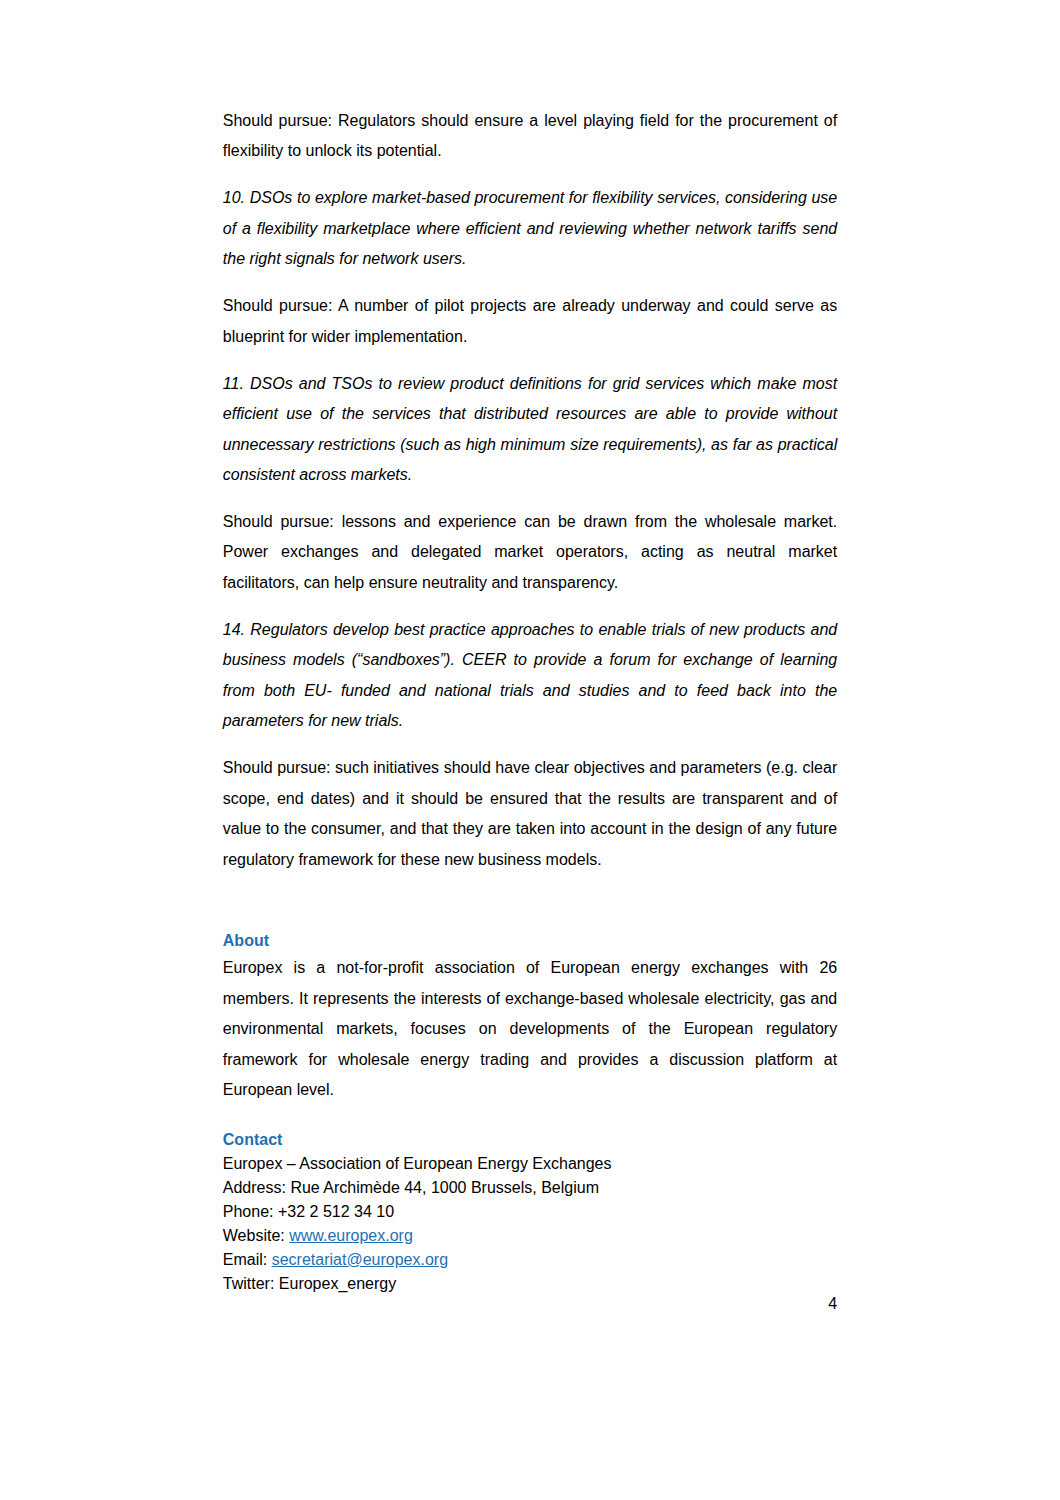Should pursue: Regulators should ensure a level playing field for the procurement of flexibility to unlock its potential.
10. DSOs to explore market-based procurement for flexibility services, considering use of a flexibility marketplace where efficient and reviewing whether network tariffs send the right signals for network users.
Should pursue: A number of pilot projects are already underway and could serve as blueprint for wider implementation.
11. DSOs and TSOs to review product definitions for grid services which make most efficient use of the services that distributed resources are able to provide without unnecessary restrictions (such as high minimum size requirements), as far as practical consistent across markets.
Should pursue: lessons and experience can be drawn from the wholesale market. Power exchanges and delegated market operators, acting as neutral market facilitators, can help ensure neutrality and transparency.
14. Regulators develop best practice approaches to enable trials of new products and business models (“sandboxes”). CEER to provide a forum for exchange of learning from both EU- funded and national trials and studies and to feed back into the parameters for new trials.
Should pursue: such initiatives should have clear objectives and parameters (e.g. clear scope, end dates) and it should be ensured that the results are transparent and of value to the consumer, and that they are taken into account in the design of any future regulatory framework for these new business models.
About
Europex is a not-for-profit association of European energy exchanges with 26 members. It represents the interests of exchange-based wholesale electricity, gas and environmental markets, focuses on developments of the European regulatory framework for wholesale energy trading and provides a discussion platform at European level.
Contact
Europex – Association of European Energy Exchanges
Address: Rue Archimède 44, 1000 Brussels, Belgium
Phone: +32 2 512 34 10
Website: www.europex.org
Email: secretariat@europex.org
Twitter: Europex_energy
4